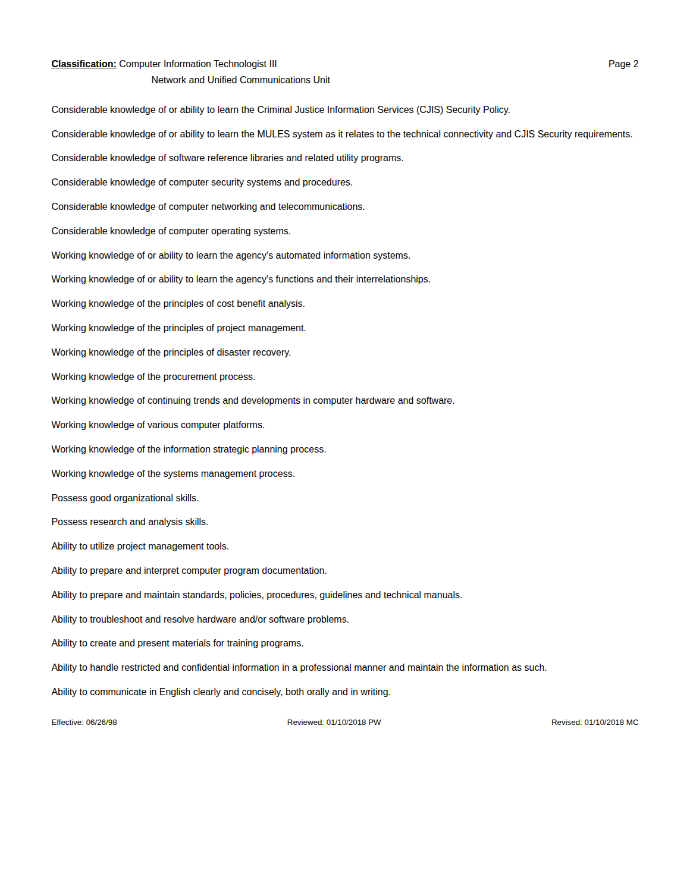Classification: Computer Information Technologist III
Page 2
Network and Unified Communications Unit
Considerable knowledge of or ability to learn the Criminal Justice Information Services (CJIS) Security Policy.
Considerable knowledge of or ability to learn the MULES system as it relates to the technical connectivity and CJIS Security requirements.
Considerable knowledge of software reference libraries and related utility programs.
Considerable knowledge of computer security systems and procedures.
Considerable knowledge of computer networking and telecommunications.
Considerable knowledge of computer operating systems.
Working knowledge of or ability to learn the agency's automated information systems.
Working knowledge of or ability to learn the agency's functions and their interrelationships.
Working knowledge of the principles of cost benefit analysis.
Working knowledge of the principles of project management.
Working knowledge of the principles of disaster recovery.
Working knowledge of the procurement process.
Working knowledge of continuing trends and developments in computer hardware and software.
Working knowledge of various computer platforms.
Working knowledge of the information strategic planning process.
Working knowledge of the systems management process.
Possess good organizational skills.
Possess research and analysis skills.
Ability to utilize project management tools.
Ability to prepare and interpret computer program documentation.
Ability to prepare and maintain standards, policies, procedures, guidelines and technical manuals.
Ability to troubleshoot and resolve hardware and/or software problems.
Ability to create and present materials for training programs.
Ability to handle restricted and confidential information in a professional manner and maintain the information as such.
Ability to communicate in English clearly and concisely, both orally and in writing.
Effective: 06/26/98 Reviewed: 01/10/2018 PW Revised: 01/10/2018 MC